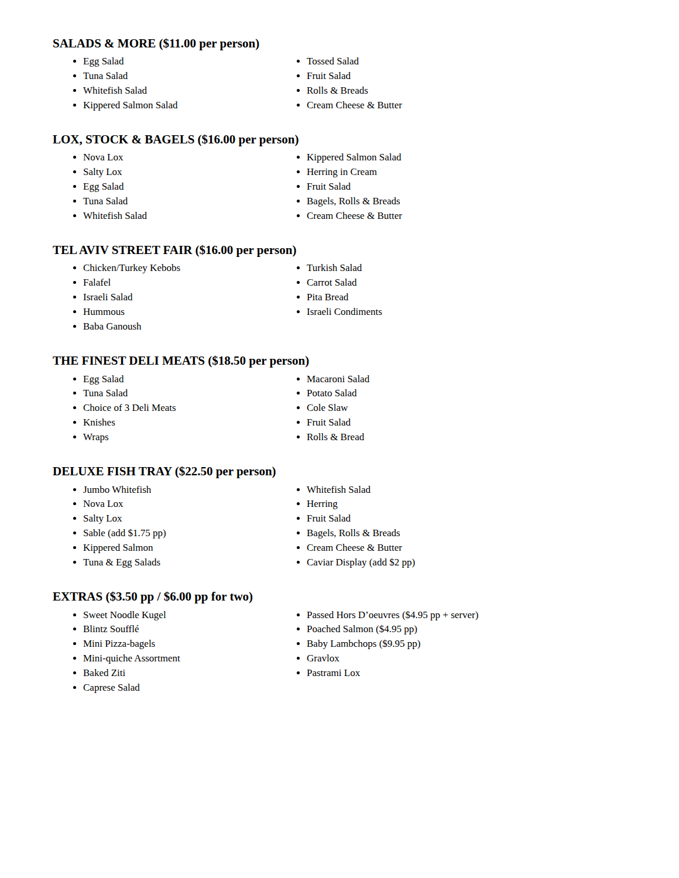SALADS & MORE ($11.00 per person)
Egg Salad
Tuna Salad
Whitefish Salad
Kippered Salmon Salad
Tossed Salad
Fruit Salad
Rolls & Breads
Cream Cheese & Butter
LOX, STOCK & BAGELS ($16.00 per person)
Nova Lox
Salty Lox
Egg Salad
Tuna Salad
Whitefish Salad
Kippered Salmon Salad
Herring in Cream
Fruit Salad
Bagels, Rolls & Breads
Cream Cheese & Butter
TEL AVIV STREET FAIR ($16.00 per person)
Chicken/Turkey Kebobs
Falafel
Israeli Salad
Hummous
Baba Ganoush
Turkish Salad
Carrot Salad
Pita Bread
Israeli Condiments
THE FINEST DELI MEATS ($18.50 per person)
Egg Salad
Tuna Salad
Choice of 3 Deli Meats
Knishes
Wraps
Macaroni Salad
Potato Salad
Cole Slaw
Fruit Salad
Rolls & Bread
DELUXE FISH TRAY ($22.50 per person)
Jumbo Whitefish
Nova Lox
Salty Lox
Sable (add $1.75 pp)
Kippered Salmon
Tuna & Egg Salads
Whitefish Salad
Herring
Fruit Salad
Bagels, Rolls & Breads
Cream Cheese & Butter
Caviar Display (add $2 pp)
EXTRAS ($3.50 pp / $6.00 pp for two)
Sweet Noodle Kugel
Blintz Soufflé
Mini Pizza-bagels
Mini-quiche Assortment
Baked Ziti
Caprese Salad
Passed Hors D’oeuvres ($4.95 pp + server)
Poached Salmon ($4.95 pp)
Baby Lambchops ($9.95 pp)
Gravlox
Pastrami Lox